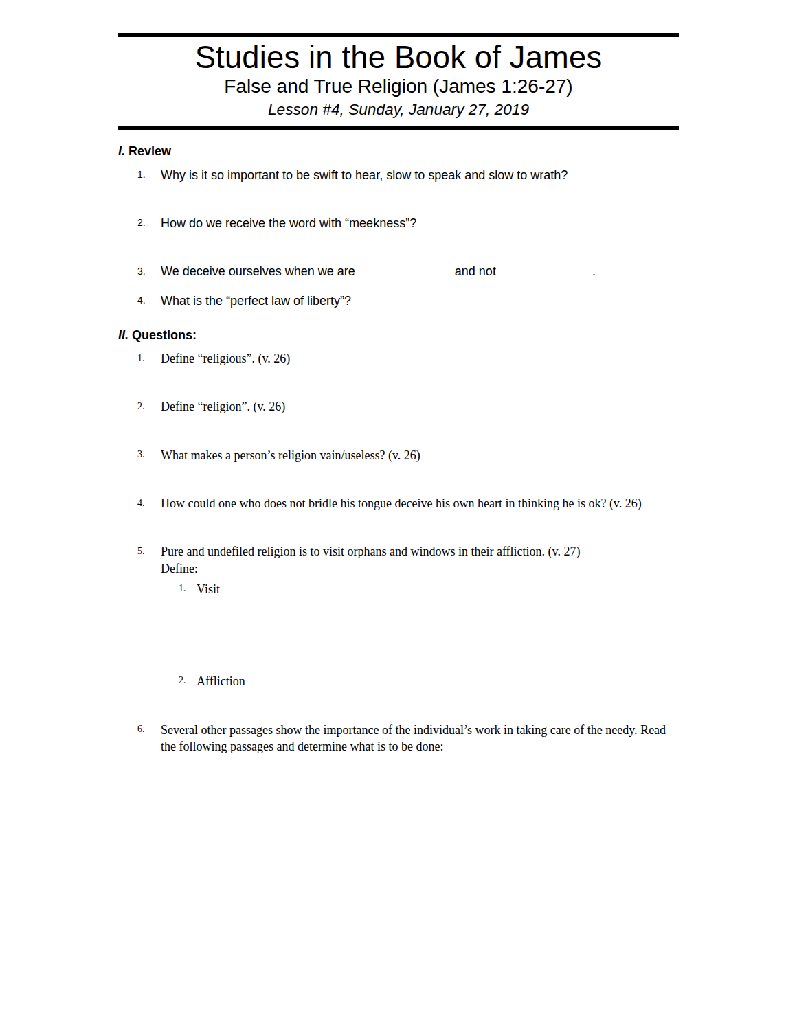Studies in the Book of James
False and True Religion (James 1:26-27)
Lesson #4, Sunday, January 27, 2019
I. Review
Why is it so important to be swift to hear, slow to speak and slow to wrath?
How do we receive the word with “meekness”?
We deceive ourselves when we are and not .
What is the “perfect law of liberty”?
II. Questions:
Define “religious”. (v. 26)
Define “religion”. (v. 26)
What makes a person’s religion vain/useless? (v. 26)
How could one who does not bridle his tongue deceive his own heart in thinking he is ok? (v. 26)
Pure and undefiled religion is to visit orphans and windows in their affliction. (v. 27)
Define:
Visit
Affliction
Several other passages show the importance of the individual’s work in taking care of the needy. Read the following passages and determine what is to be done: